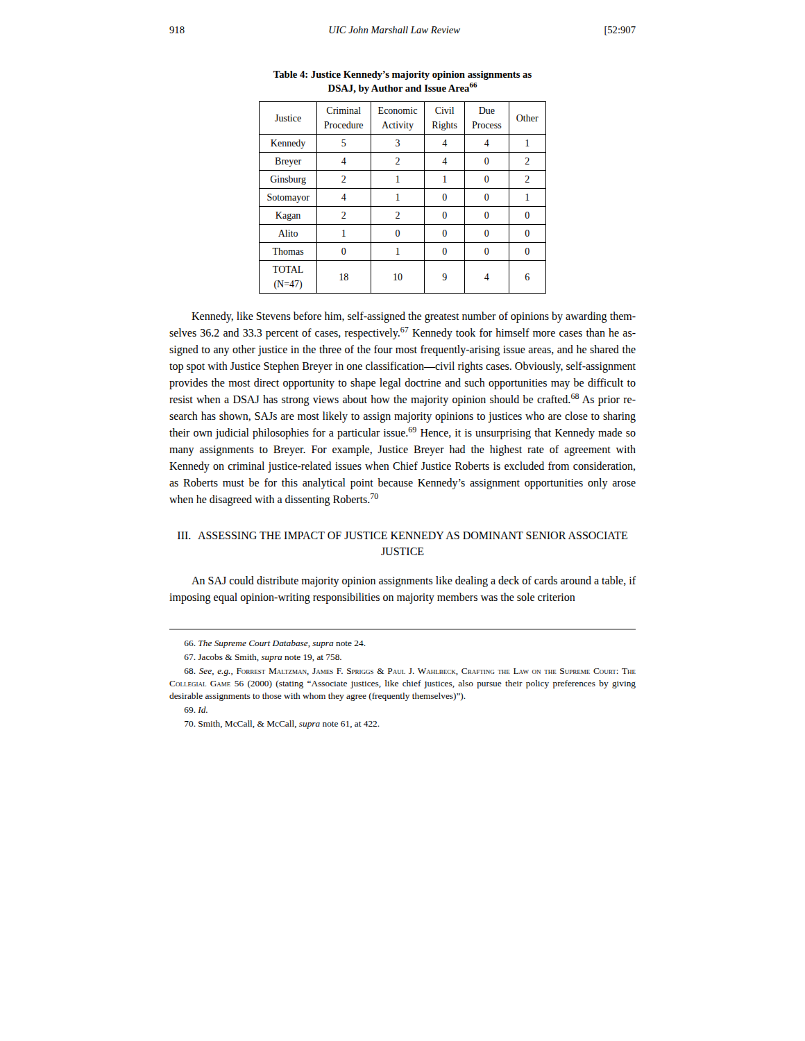918 UIC John Marshall Law Review [52:907
Table 4: Justice Kennedy’s majority opinion assignments as DSAJ, by Author and Issue Area 66
| Justice | Criminal Procedure | Economic Activity | Civil Rights | Due Process | Other |
| --- | --- | --- | --- | --- | --- |
| Kennedy | 5 | 3 | 4 | 4 | 1 |
| Breyer | 4 | 2 | 4 | 0 | 2 |
| Ginsburg | 2 | 1 | 1 | 0 | 2 |
| Sotomayor | 4 | 1 | 0 | 0 | 1 |
| Kagan | 2 | 2 | 0 | 0 | 0 |
| Alito | 1 | 0 | 0 | 0 | 0 |
| Thomas | 0 | 1 | 0 | 0 | 0 |
| TOTAL (N=47) | 18 | 10 | 9 | 4 | 6 |
Kennedy, like Stevens before him, self-assigned the greatest number of opinions by awarding themselves 36.2 and 33.3 percent of cases, respectively.67 Kennedy took for himself more cases than he assigned to any other justice in the three of the four most frequently-arising issue areas, and he shared the top spot with Justice Stephen Breyer in one classification—civil rights cases. Obviously, self-assignment provides the most direct opportunity to shape legal doctrine and such opportunities may be difficult to resist when a DSAJ has strong views about how the majority opinion should be crafted.68 As prior research has shown, SAJs are most likely to assign majority opinions to justices who are close to sharing their own judicial philosophies for a particular issue.69 Hence, it is unsurprising that Kennedy made so many assignments to Breyer. For example, Justice Breyer had the highest rate of agreement with Kennedy on criminal justice-related issues when Chief Justice Roberts is excluded from consideration, as Roberts must be for this analytical point because Kennedy’s assignment opportunities only arose when he disagreed with a dissenting Roberts.70
III. Assessing the Impact of Justice Kennedy as Dominant Senior Associate Justice
An SAJ could distribute majority opinion assignments like dealing a deck of cards around a table, if imposing equal opinion-writing responsibilities on majority members was the sole criterion
The Supreme Court Database, supra note 24.
Jacobs & Smith, supra note 19, at 758.
See, e.g., Forrest Maltzman, James F. Spriggs & Paul J. Wahlbeck, Crafting the Law on the Supreme Court: The Collegial Game 56 (2000) (stating “Associate justices, like chief justices, also pursue their policy preferences by giving desirable assignments to those with whom they agree (frequently themselves)”).
Id.
Smith, McCall, & McCall, supra note 61, at 422.